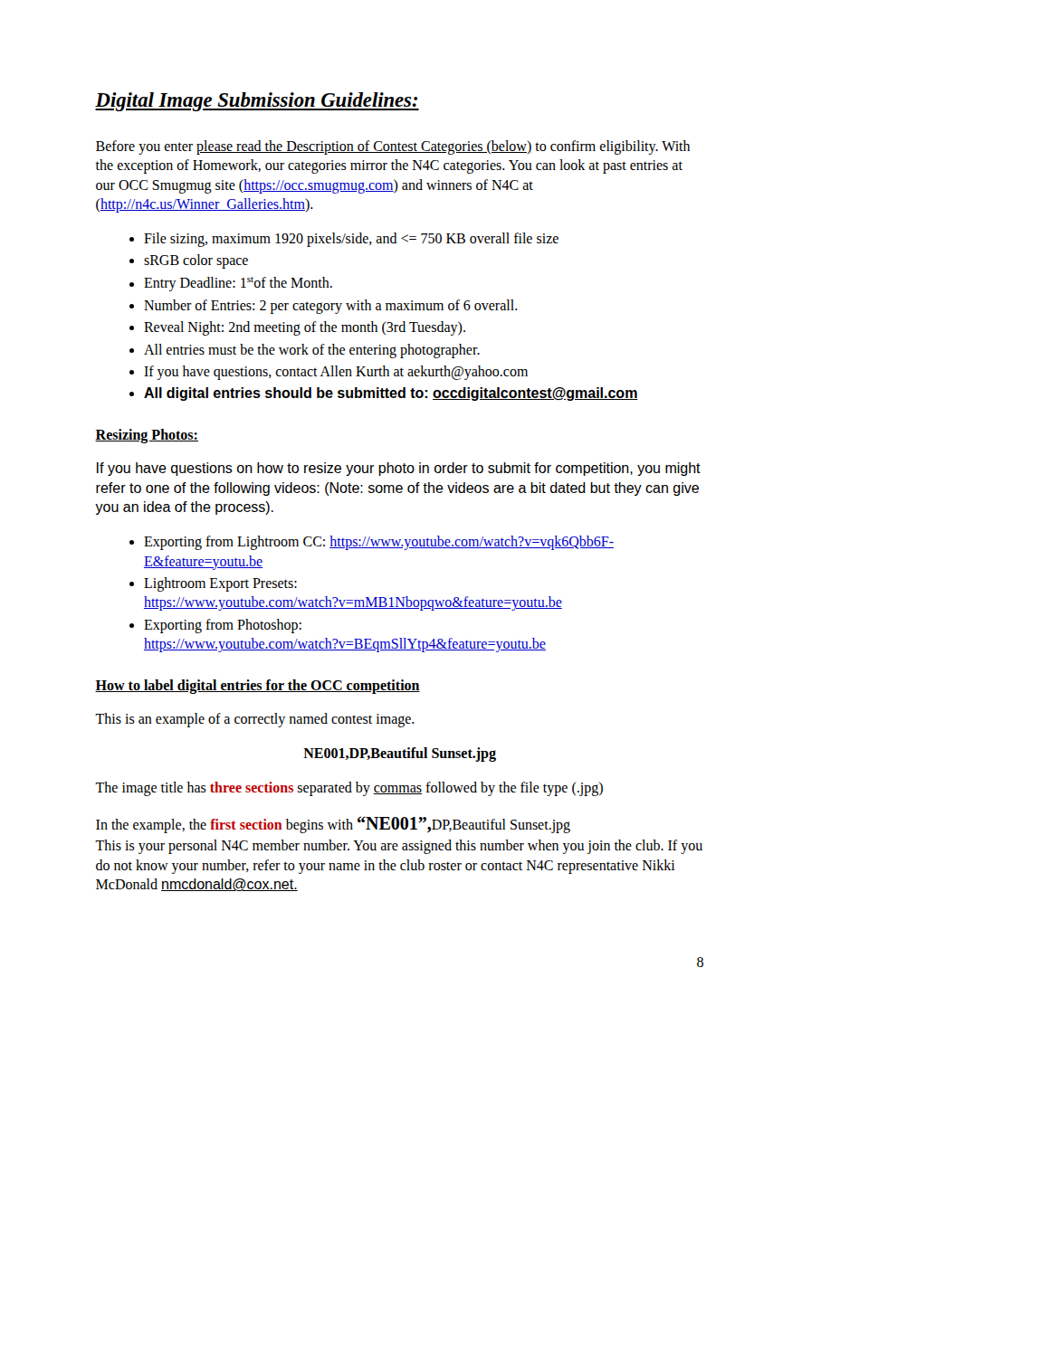Digital Image Submission Guidelines:
Before you enter please read the Description of Contest Categories (below) to confirm eligibility. With the exception of Homework, our categories mirror the N4C categories. You can look at past entries at our OCC Smugmug site (https://occ.smugmug.com) and winners of N4C at (http://n4c.us/Winner_Galleries.htm).
File sizing, maximum 1920 pixels/side, and <= 750 KB overall file size
sRGB color space
Entry Deadline: 1stof the Month.
Number of Entries: 2 per category with a maximum of 6 overall.
Reveal Night: 2nd meeting of the month (3rd Tuesday).
All entries must be the work of the entering photographer.
If you have questions, contact Allen Kurth at aekurth@yahoo.com
All digital entries should be submitted to: occdigitalcontest@gmail.com
Resizing Photos:
If you have questions on how to resize your photo in order to submit for competition, you might refer to one of the following videos: (Note: some of the videos are a bit dated but they can give you an idea of the process).
Exporting from Lightroom CC: https://www.youtube.com/watch?v=vqk6Qbb6F-E&feature=youtu.be
Lightroom Export Presets:
https://www.youtube.com/watch?v=mMB1Nbopqwo&feature=youtu.be
Exporting from Photoshop:
https://www.youtube.com/watch?v=BEqmSllYtp4&feature=youtu.be
How to label digital entries for the OCC competition
This is an example of a correctly named contest image.
NE001,DP,Beautiful Sunset.jpg
The image title has three sections separated by commas followed by the file type (.jpg)
In the example, the first section begins with “NE001”, DP,Beautiful Sunset.jpg
This is your personal N4C member number. You are assigned this number when you join the club. If you do not know your number, refer to your name in the club roster or contact N4C representative Nikki McDonald nmcdonald@cox.net.
8